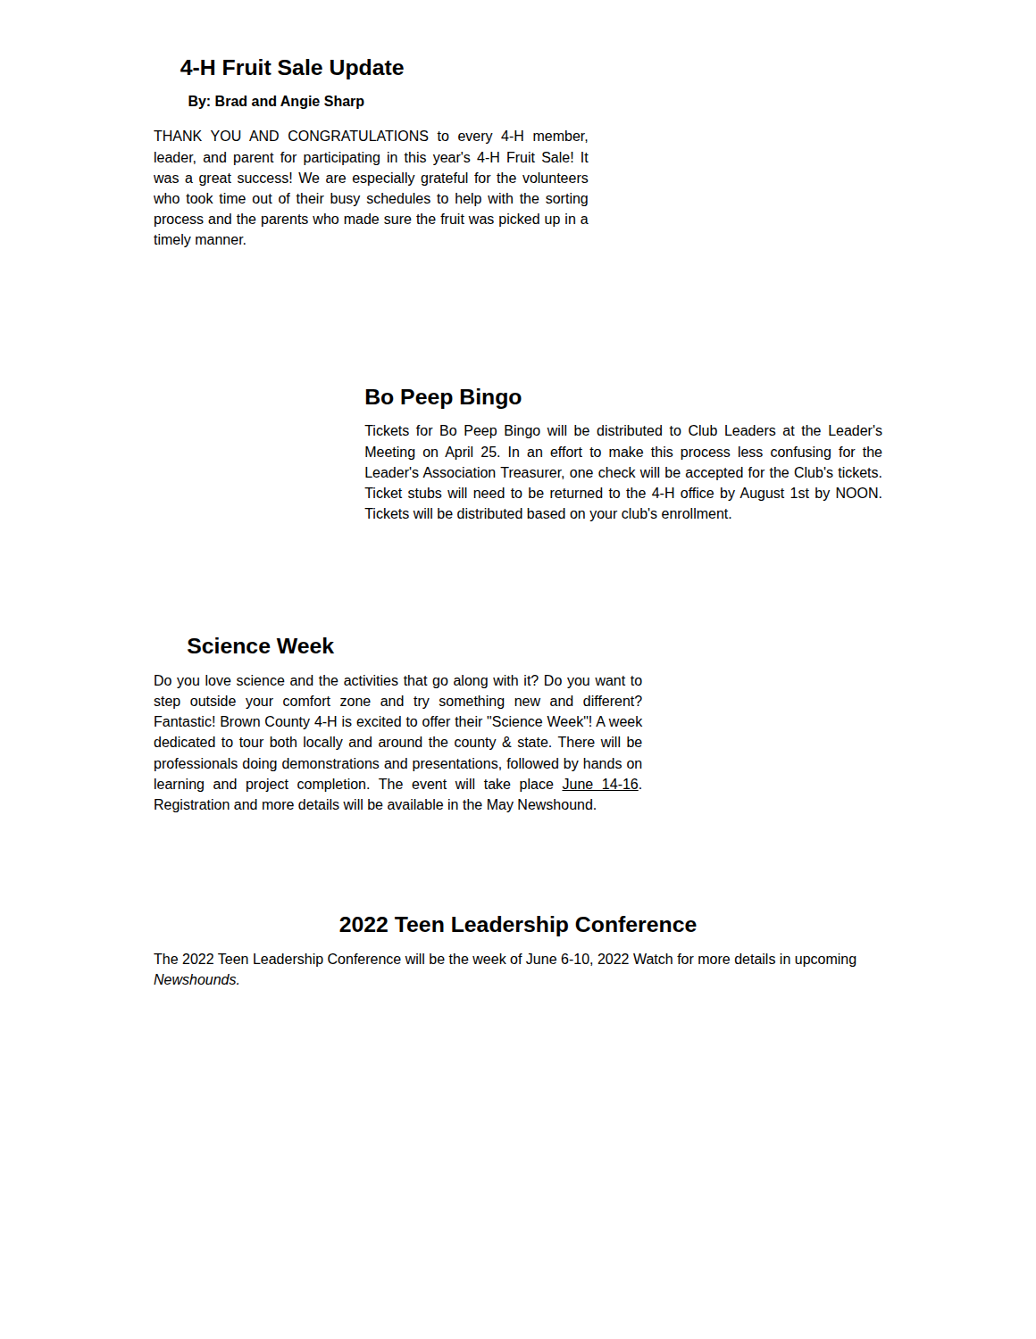4-H Fruit Sale Update
By: Brad and Angie Sharp
THANK YOU AND CONGRATULATIONS to every 4-H member, leader, and parent for participating in this year's 4-H Fruit Sale! It was a great success! We are especially grateful for the volunteers who took time out of their busy schedules to help with the sorting process and the parents who made sure the fruit was picked up in a timely manner.
Bo Peep Bingo
Tickets for Bo Peep Bingo will be distributed to Club Leaders at the Leader's Meeting on April 25. In an effort to make this process less confusing for the Leader's Association Treasurer, one check will be accepted for the Club's tickets. Ticket stubs will need to be returned to the 4-H office by August 1st by NOON. Tickets will be distributed based on your club's enrollment.
Science Week
Do you love science and the activities that go along with it? Do you want to step outside your comfort zone and try something new and different? Fantastic! Brown County 4-H is excited to offer their "Science Week"! A week dedicated to tour both locally and around the county & state. There will be professionals doing demonstrations and presentations, followed by hands on learning and project completion. The event will take place June 14-16. Registration and more details will be available in the May Newshound.
2022 Teen Leadership Conference
The 2022 Teen Leadership Conference will be the week of June 6-10, 2022 Watch for more details in upcoming Newshounds.